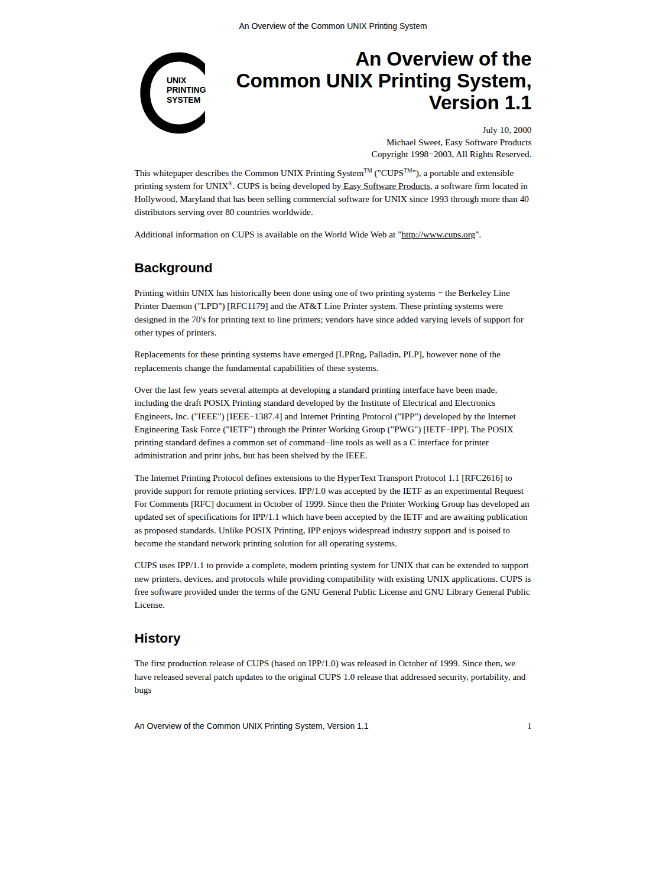An Overview of the Common UNIX Printing System
UNIX PRINTING SYSTEM
An Overview of the
Common UNIX Printing System,
Version 1.1
July 10, 2000
Michael Sweet, Easy Software Products
Copyright 1998−2003, All Rights Reserved.
This whitepaper describes the Common UNIX Printing SystemTM ("CUPSTM"), a portable and extensible printing system for UNIX®. CUPS is being developed by Easy Software Products, a software firm located in Hollywood, Maryland that has been selling commercial software for UNIX since 1993 through more than 40 distributors serving over 80 countries worldwide.
Additional information on CUPS is available on the World Wide Web at "http://www.cups.org".
Background
Printing within UNIX has historically been done using one of two printing systems − the Berkeley Line Printer Daemon ("LPD") [RFC1179] and the AT&T Line Printer system. These printing systems were designed in the 70's for printing text to line printers; vendors have since added varying levels of support for other types of printers.
Replacements for these printing systems have emerged [LPRng, Palladin, PLP], however none of the replacements change the fundamental capabilities of these systems.
Over the last few years several attempts at developing a standard printing interface have been made, including the draft POSIX Printing standard developed by the Institute of Electrical and Electronics Engineers, Inc. ("IEEE") [IEEE−1387.4] and Internet Printing Protocol ("IPP") developed by the Internet Engineering Task Force ("IETF") through the Printer Working Group ("PWG") [IETF−IPP]. The POSIX printing standard defines a common set of command−line tools as well as a C interface for printer administration and print jobs, but has been shelved by the IEEE.
The Internet Printing Protocol defines extensions to the HyperText Transport Protocol 1.1 [RFC2616] to provide support for remote printing services. IPP/1.0 was accepted by the IETF as an experimental Request For Comments [RFC] document in October of 1999. Since then the Printer Working Group has developed an updated set of specifications for IPP/1.1 which have been accepted by the IETF and are awaiting publication as proposed standards. Unlike POSIX Printing, IPP enjoys widespread industry support and is poised to become the standard network printing solution for all operating systems.
CUPS uses IPP/1.1 to provide a complete, modern printing system for UNIX that can be extended to support new printers, devices, and protocols while providing compatibility with existing UNIX applications. CUPS is free software provided under the terms of the GNU General Public License and GNU Library General Public License.
History
The first production release of CUPS (based on IPP/1.0) was released in October of 1999. Since then, we have released several patch updates to the original CUPS 1.0 release that addressed security, portability, and bugs
An Overview of the Common UNIX Printing System, Version 1.1 1